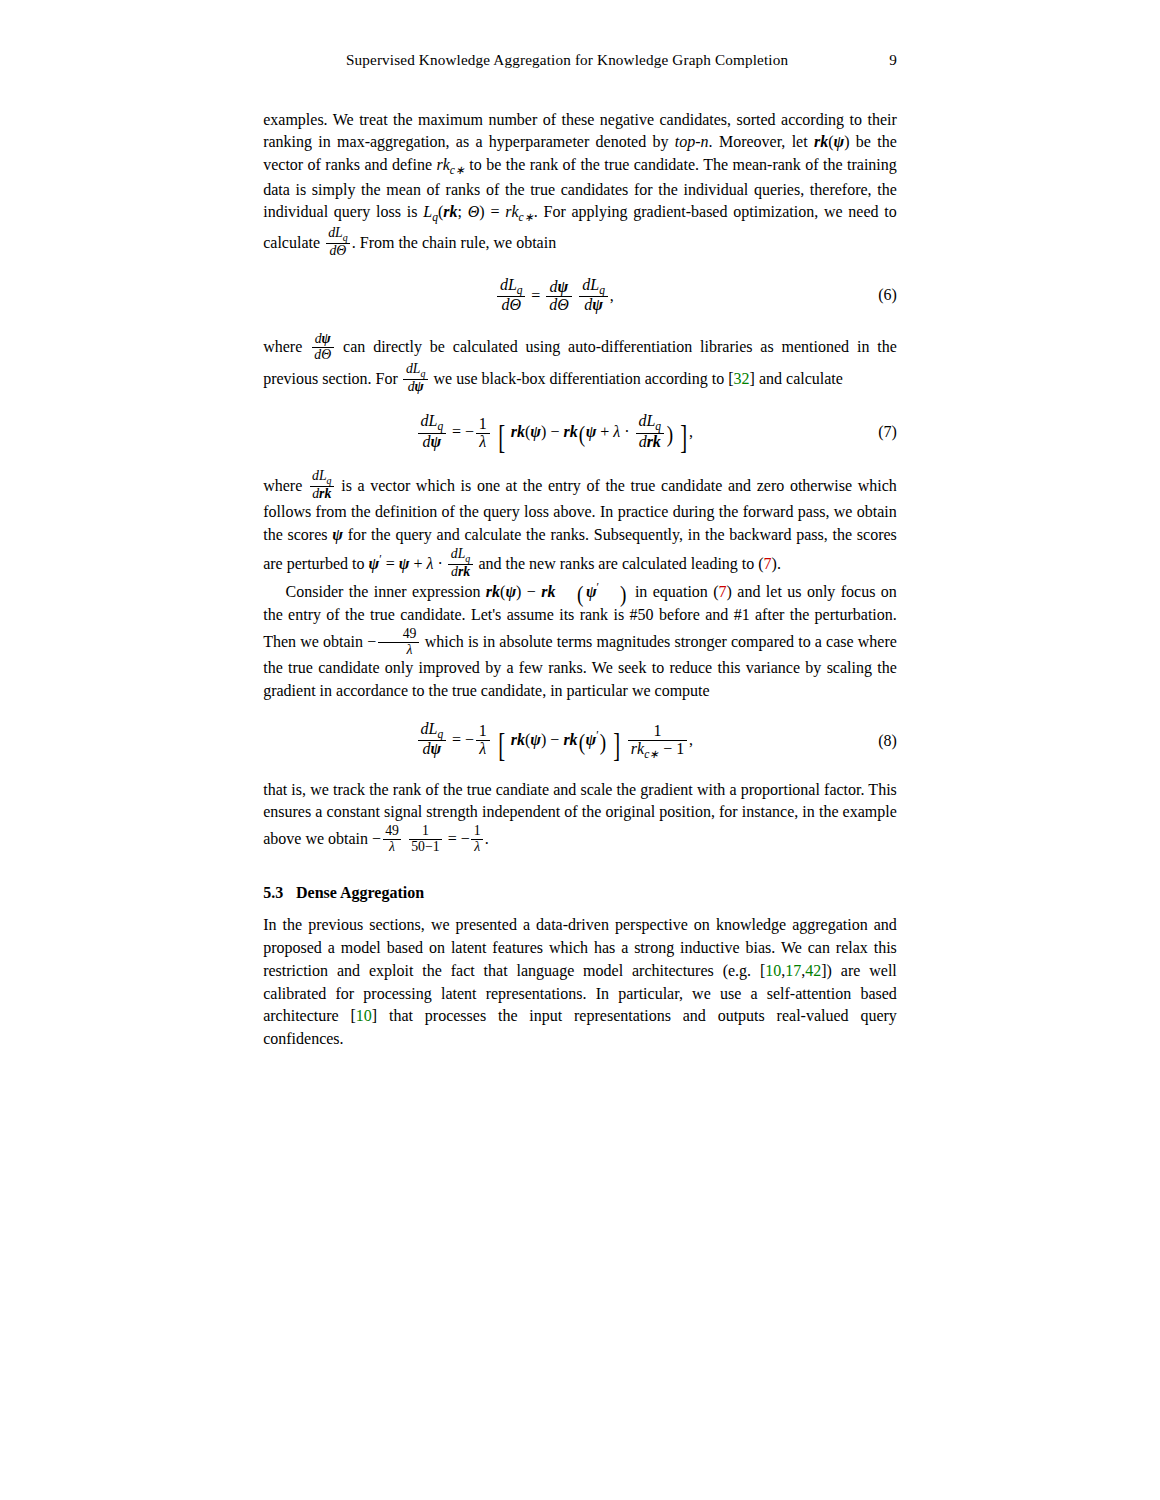Supervised Knowledge Aggregation for Knowledge Graph Completion
9
examples. We treat the maximum number of these negative candidates, sorted according to their ranking in max-aggregation, as a hyperparameter denoted by top-n. Moreover, let rk(ψ) be the vector of ranks and define rkc∗ to be the rank of the true candidate. The mean-rank of the training data is simply the mean of ranks of the true candidates for the individual queries, therefore, the individual query loss is Lq(rk; Θ) = rkc∗. For applying gradient-based optimization, we need to calculate dLq dΘ. From the chain rule, we obtain
dLq dΘ = dψ dΘ dLq dψ,
(6)
where dψ dΘ can directly be calculated using auto-differentiation libraries as mentioned in the previous section. For dLq dψ we use black-box differentiation according to [32] and calculate
dLq dψ = −1 λ [ rk(ψ) − rk(ψ + λ · dLq drk) ],
(7)
where dLq drk is a vector which is one at the entry of the true candidate and zero otherwise which follows from the definition of the query loss above. In practice during the forward pass, we obtain the scores ψ for the query and calculate the ranks. Subsequently, in the backward pass, the scores are perturbed to ψ′ = ψ + λ · dLq drk and the new ranks are calculated leading to (7).
Consider the inner expression rk(ψ) − rk(ψ′) in equation (7) and let us only focus on the entry of the true candidate. Let's assume its rank is #50 before and #1 after the perturbation. Then we obtain −49 λ which is in absolute terms magnitudes stronger compared to a case where the true candidate only improved by a few ranks. We seek to reduce this variance by scaling the gradient in accordance to the true candidate, in particular we compute
dLq dψ = −1 λ [ rk(ψ) − rk(ψ′) ] 1 rkc∗ − 1,
(8)
that is, we track the rank of the true candiate and scale the gradient with a proportional factor. This ensures a constant signal strength independent of the original position, for instance, in the example above we obtain −49 λ 150−1 = −1 λ.
5.3 Dense Aggregation
In the previous sections, we presented a data-driven perspective on knowledge aggregation and proposed a model based on latent features which has a strong inductive bias. We can relax this restriction and exploit the fact that language model architectures (e.g. [10,17,42]) are well calibrated for processing latent representations. In particular, we use a self-attention based architecture [10] that processes the input representations and outputs real-valued query confidences.